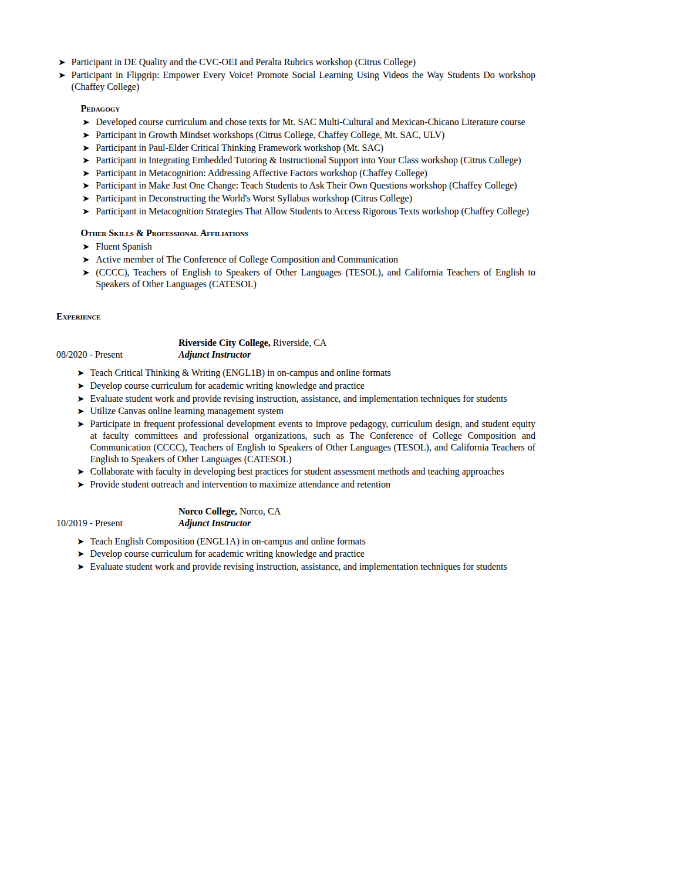Participant in DE Quality and the CVC-OEI and Peralta Rubrics workshop (Citrus College)
Participant in Flipgrip: Empower Every Voice! Promote Social Learning Using Videos the Way Students Do workshop (Chaffey College)
Pedagogy
Developed course curriculum and chose texts for Mt. SAC Multi-Cultural and Mexican-Chicano Literature course
Participant in Growth Mindset workshops (Citrus College, Chaffey College, Mt. SAC, ULV)
Participant in Paul-Elder Critical Thinking Framework workshop (Mt. SAC)
Participant in Integrating Embedded Tutoring & Instructional Support into Your Class workshop (Citrus College)
Participant in Metacognition: Addressing Affective Factors workshop (Chaffey College)
Participant in Make Just One Change: Teach Students to Ask Their Own Questions workshop (Chaffey College)
Participant in Deconstructing the World's Worst Syllabus workshop (Citrus College)
Participant in Metacognition Strategies That Allow Students to Access Rigorous Texts workshop (Chaffey College)
Other Skills & Professional Affiliations
Fluent Spanish
Active member of The Conference of College Composition and Communication
(CCCC), Teachers of English to Speakers of Other Languages (TESOL), and California Teachers of English to Speakers of Other Languages (CATESOL)
Experience
Riverside City College, Riverside, CA
08/2020 - Present
Adjunct Instructor
Teach Critical Thinking & Writing (ENGL1B) in on-campus and online formats
Develop course curriculum for academic writing knowledge and practice
Evaluate student work and provide revising instruction, assistance, and implementation techniques for students
Utilize Canvas online learning management system
Participate in frequent professional development events to improve pedagogy, curriculum design, and student equity at faculty committees and professional organizations, such as The Conference of College Composition and Communication (CCCC), Teachers of English to Speakers of Other Languages (TESOL), and California Teachers of English to Speakers of Other Languages (CATESOL)
Collaborate with faculty in developing best practices for student assessment methods and teaching approaches
Provide student outreach and intervention to maximize attendance and retention
Norco College, Norco, CA
10/2019 - Present
Adjunct Instructor
Teach English Composition (ENGL1A) in on-campus and online formats
Develop course curriculum for academic writing knowledge and practice
Evaluate student work and provide revising instruction, assistance, and implementation techniques for students